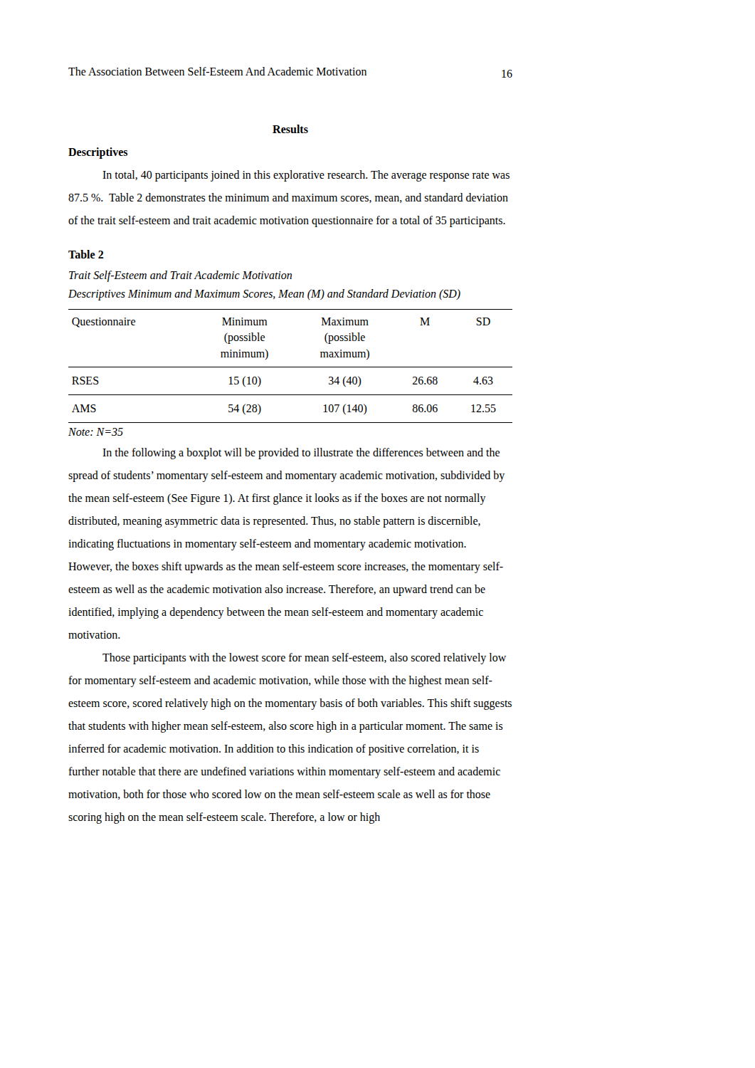16
The Association Between Self-Esteem And Academic Motivation
Results
Descriptives
In total, 40 participants joined in this explorative research. The average response rate was 87.5 %. Table 2 demonstrates the minimum and maximum scores, mean, and standard deviation of the trait self-esteem and trait academic motivation questionnaire for a total of 35 participants.
Table 2
Trait Self-Esteem and Trait Academic Motivation
Descriptives Minimum and Maximum Scores, Mean (M) and Standard Deviation (SD)
| Questionnaire | Minimum (possible minimum) | Maximum (possible maximum) | M | SD |
| --- | --- | --- | --- | --- |
| RSES | 15 (10) | 34 (40) | 26.68 | 4.63 |
| AMS | 54 (28) | 107 (140) | 86.06 | 12.55 |
Note: N=35
In the following a boxplot will be provided to illustrate the differences between and the spread of students’ momentary self-esteem and momentary academic motivation, subdivided by the mean self-esteem (See Figure 1). At first glance it looks as if the boxes are not normally distributed, meaning asymmetric data is represented. Thus, no stable pattern is discernible, indicating fluctuations in momentary self-esteem and momentary academic motivation. However, the boxes shift upwards as the mean self-esteem score increases, the momentary self-esteem as well as the academic motivation also increase. Therefore, an upward trend can be identified, implying a dependency between the mean self-esteem and momentary academic motivation.
Those participants with the lowest score for mean self-esteem, also scored relatively low for momentary self-esteem and academic motivation, while those with the highest mean self-esteem score, scored relatively high on the momentary basis of both variables. This shift suggests that students with higher mean self-esteem, also score high in a particular moment. The same is inferred for academic motivation. In addition to this indication of positive correlation, it is further notable that there are undefined variations within momentary self-esteem and academic motivation, both for those who scored low on the mean self-esteem scale as well as for those scoring high on the mean self-esteem scale. Therefore, a low or high